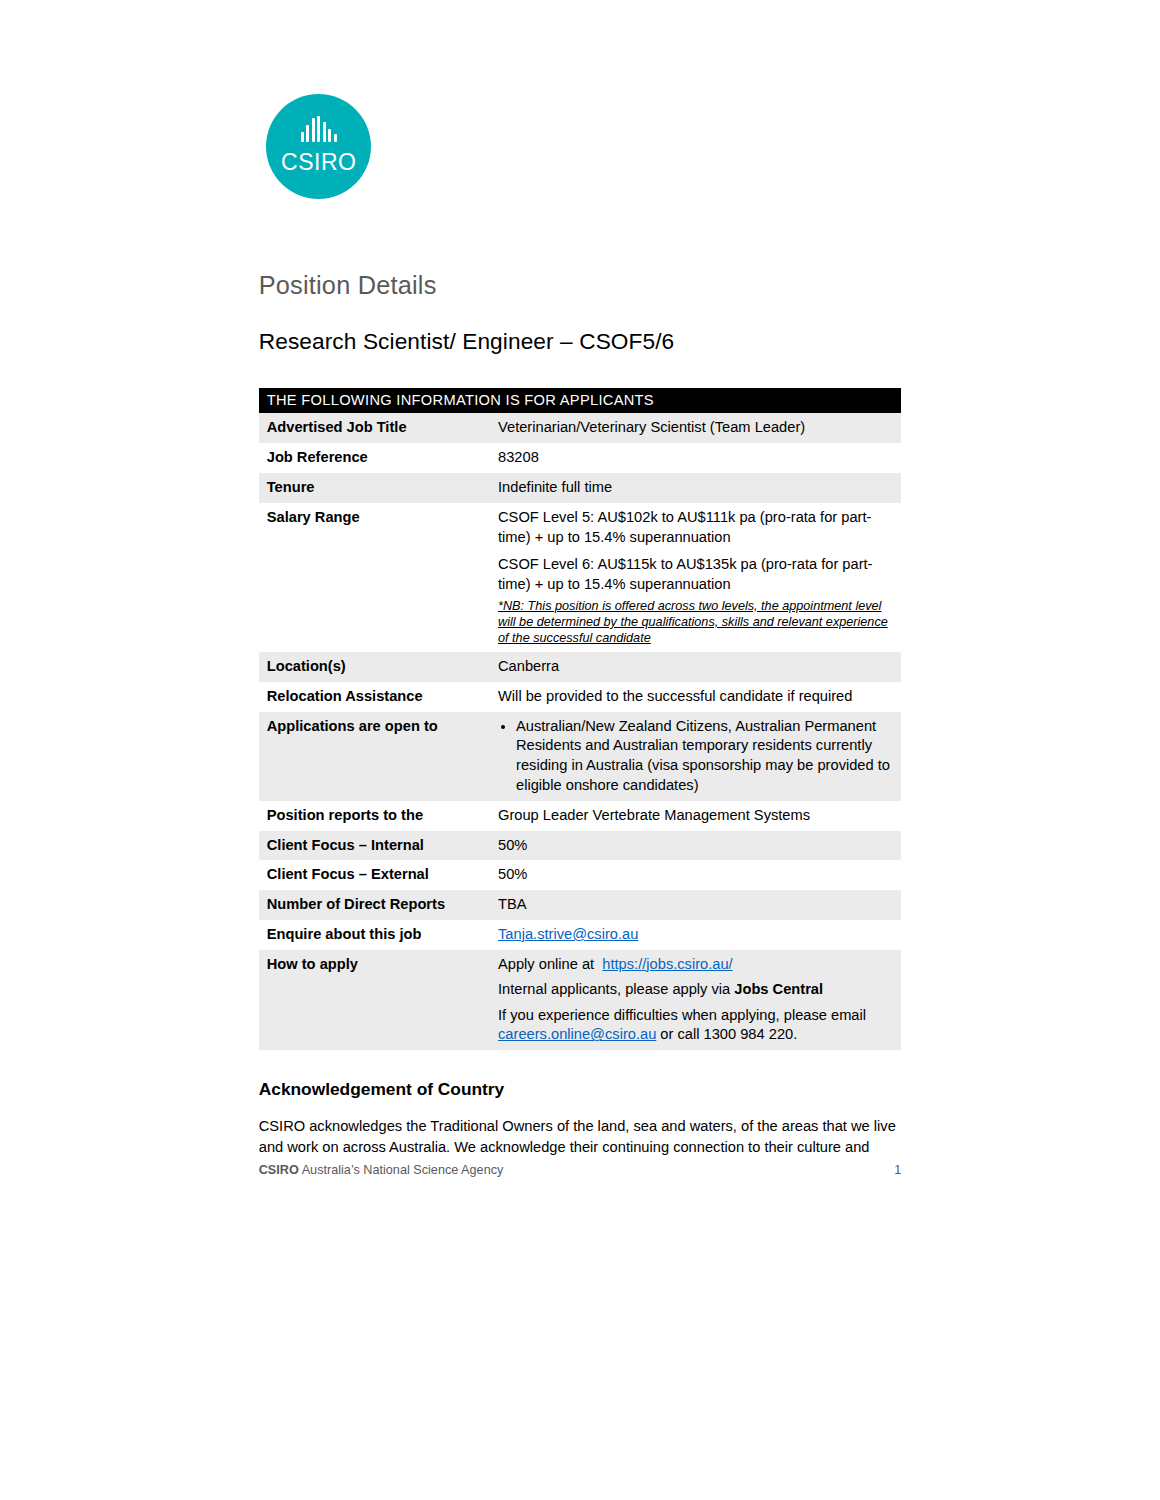CSIRO
Position Details
Research Scientist/ Engineer – CSOF5/6
| THE FOLLOWING INFORMATION IS FOR APPLICANTS |
| Advertised Job Title | Veterinarian/Veterinary Scientist (Team Leader) |
| Job Reference | 83208 |
| Tenure | Indefinite full time |
| Salary Range | CSOF Level 5: AU$102k to AU$111k pa (pro-rata for part-time) + up to 15.4% superannuation CSOF Level 6: AU$115k to AU$135k pa (pro-rata for part-time) + up to 15.4% superannuation *NB: This position is offered across two levels, the appointment level will be determined by the qualifications, skills and relevant experience of the successful candidate |
| Location(s) | Canberra |
| Relocation Assistance | Will be provided to the successful candidate if required |
| Applications are open to | Australian/New Zealand Citizens, Australian Permanent Residents and Australian temporary residents currently residing in Australia (visa sponsorship may be provided to eligible onshore candidates) |
| Position reports to the | Group Leader Vertebrate Management Systems |
| Client Focus – Internal | 50% |
| Client Focus – External | 50% |
| Number of Direct Reports | TBA |
| Enquire about this job | Tanja.strive@csiro.au |
| How to apply | Apply online at https://jobs.csiro.au/ Internal applicants, please apply via Jobs Central If you experience difficulties when applying, please email careers.online@csiro.au or call 1300 984 220. |
Acknowledgement of Country
CSIRO acknowledges the Traditional Owners of the land, sea and waters, of the areas that we live and work on across Australia. We acknowledge their continuing connection to their culture and
CSIRO Australia’s National Science Agency
1